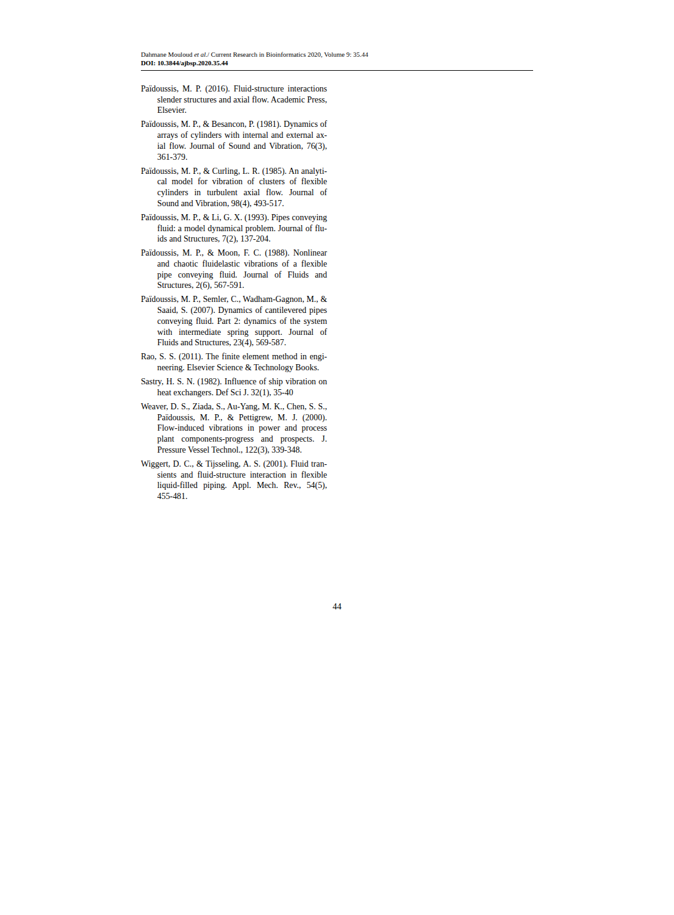Dahmane Mouloud et al./ Current Research in Bioinformatics 2020, Volume 9: 35.44 DOI: 10.3844/ajbsp.2020.35.44
Païdoussis, M. P. (2016). Fluid-structure interactions slender structures and axial flow. Academic Press, Elsevier.
Païdoussis, M. P., & Besancon, P. (1981). Dynamics of arrays of cylinders with internal and external axial flow. Journal of Sound and Vibration, 76(3), 361-379.
Païdoussis, M. P., & Curling, L. R. (1985). An analytical model for vibration of clusters of flexible cylinders in turbulent axial flow. Journal of Sound and Vibration, 98(4), 493-517.
Païdoussis, M. P., & Li, G. X. (1993). Pipes conveying fluid: a model dynamical problem. Journal of fluids and Structures, 7(2), 137-204.
Païdoussis, M. P., & Moon, F. C. (1988). Nonlinear and chaotic fluidelastic vibrations of a flexible pipe conveying fluid. Journal of Fluids and Structures, 2(6), 567-591.
Païdoussis, M. P., Semler, C., Wadham-Gagnon, M., & Saaid, S. (2007). Dynamics of cantilevered pipes conveying fluid. Part 2: dynamics of the system with intermediate spring support. Journal of Fluids and Structures, 23(4), 569-587.
Rao, S. S. (2011). The finite element method in engineering. Elsevier Science & Technology Books.
Sastry, H. S. N. (1982). Influence of ship vibration on heat exchangers. Def Sci J. 32(1), 35-40
Weaver, D. S., Ziada, S., Au-Yang, M. K., Chen, S. S., Païdoussis, M. P., & Pettigrew, M. J. (2000). Flow-induced vibrations in power and process plant components-progress and prospects. J. Pressure Vessel Technol., 122(3), 339-348.
Wiggert, D. C., & Tijsseling, A. S. (2001). Fluid transients and fluid-structure interaction in flexible liquid-filled piping. Appl. Mech. Rev., 54(5), 455-481.
44